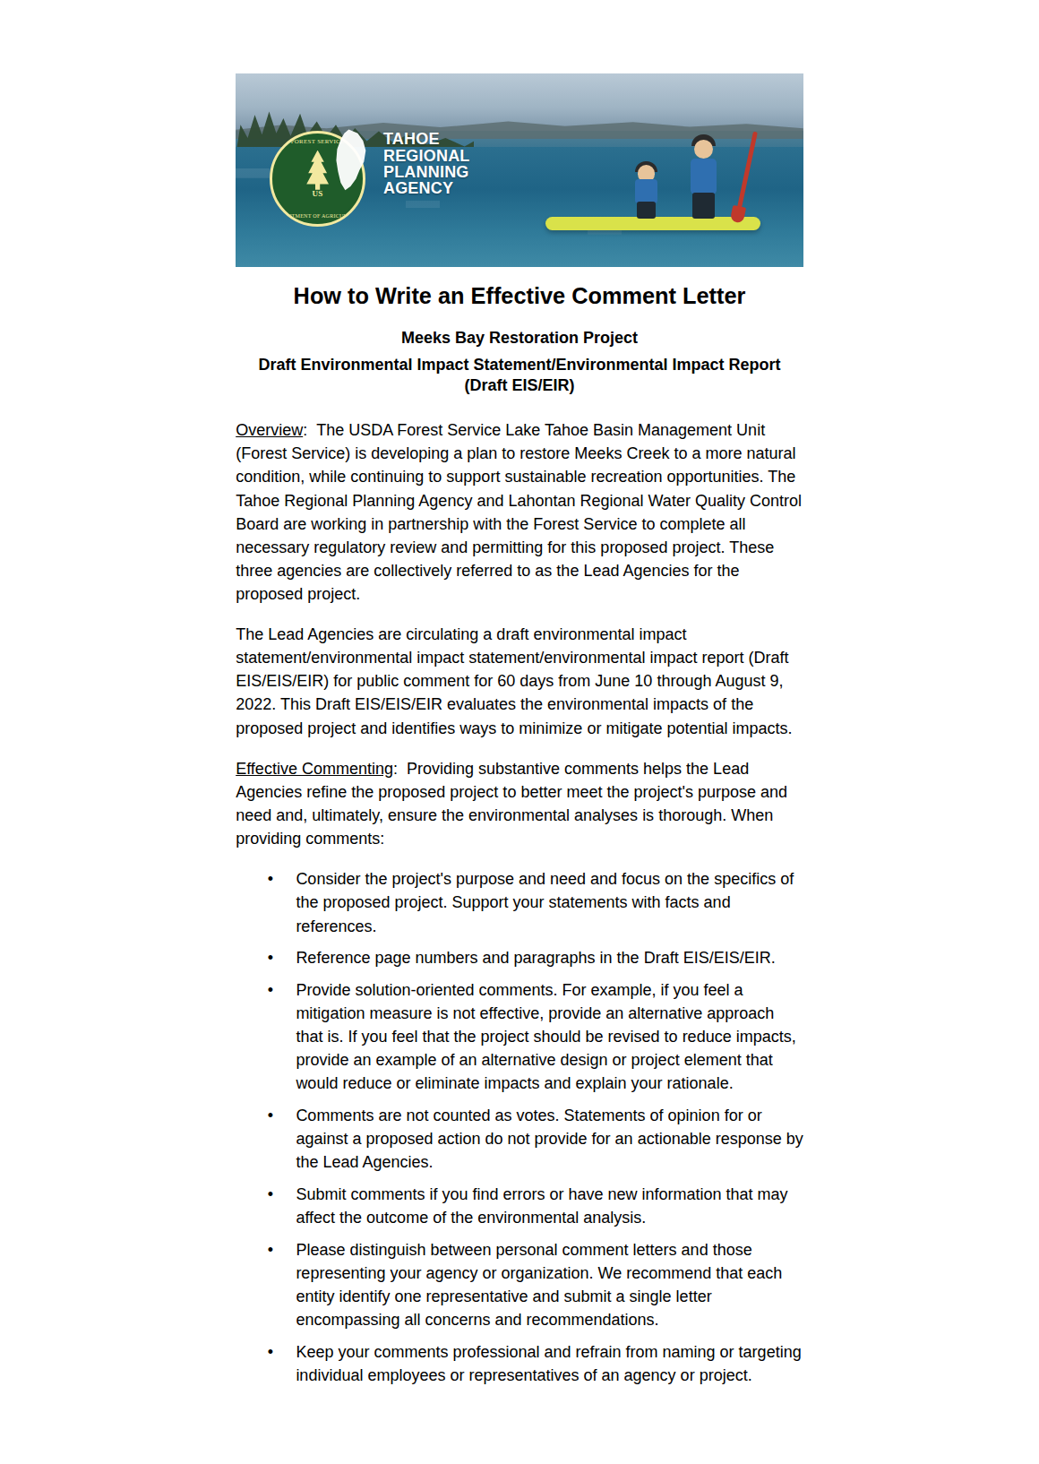FOREST SERVICE
US
DEPARTMENT OF AGRICULTURE
TAHOE
REGIONAL
PLANNING
AGENCY
How to Write an Effective Comment Letter
Meeks Bay Restoration Project
Draft Environmental Impact Statement/Environmental Impact Report (Draft EIS/EIR)
Overview: The USDA Forest Service Lake Tahoe Basin Management Unit (Forest Service) is developing a plan to restore Meeks Creek to a more natural condition, while continuing to support sustainable recreation opportunities. The Tahoe Regional Planning Agency and Lahontan Regional Water Quality Control Board are working in partnership with the Forest Service to complete all necessary regulatory review and permitting for this proposed project. These three agencies are collectively referred to as the Lead Agencies for the proposed project.
The Lead Agencies are circulating a draft environmental impact statement/environmental impact statement/environmental impact report (Draft EIS/EIS/EIR) for public comment for 60 days from June 10 through August 9, 2022. This Draft EIS/EIS/EIR evaluates the environmental impacts of the proposed project and identifies ways to minimize or mitigate potential impacts.
Effective Commenting: Providing substantive comments helps the Lead Agencies refine the proposed project to better meet the project's purpose and need and, ultimately, ensure the environmental analyses is thorough. When providing comments:
Consider the project's purpose and need and focus on the specifics of the proposed project. Support your statements with facts and references.
Reference page numbers and paragraphs in the Draft EIS/EIS/EIR.
Provide solution-oriented comments. For example, if you feel a mitigation measure is not effective, provide an alternative approach that is. If you feel that the project should be revised to reduce impacts, provide an example of an alternative design or project element that would reduce or eliminate impacts and explain your rationale.
Comments are not counted as votes. Statements of opinion for or against a proposed action do not provide for an actionable response by the Lead Agencies.
Submit comments if you find errors or have new information that may affect the outcome of the environmental analysis.
Please distinguish between personal comment letters and those representing your agency or organization. We recommend that each entity identify one representative and submit a single letter encompassing all concerns and recommendations.
Keep your comments professional and refrain from naming or targeting individual employees or representatives of an agency or project.